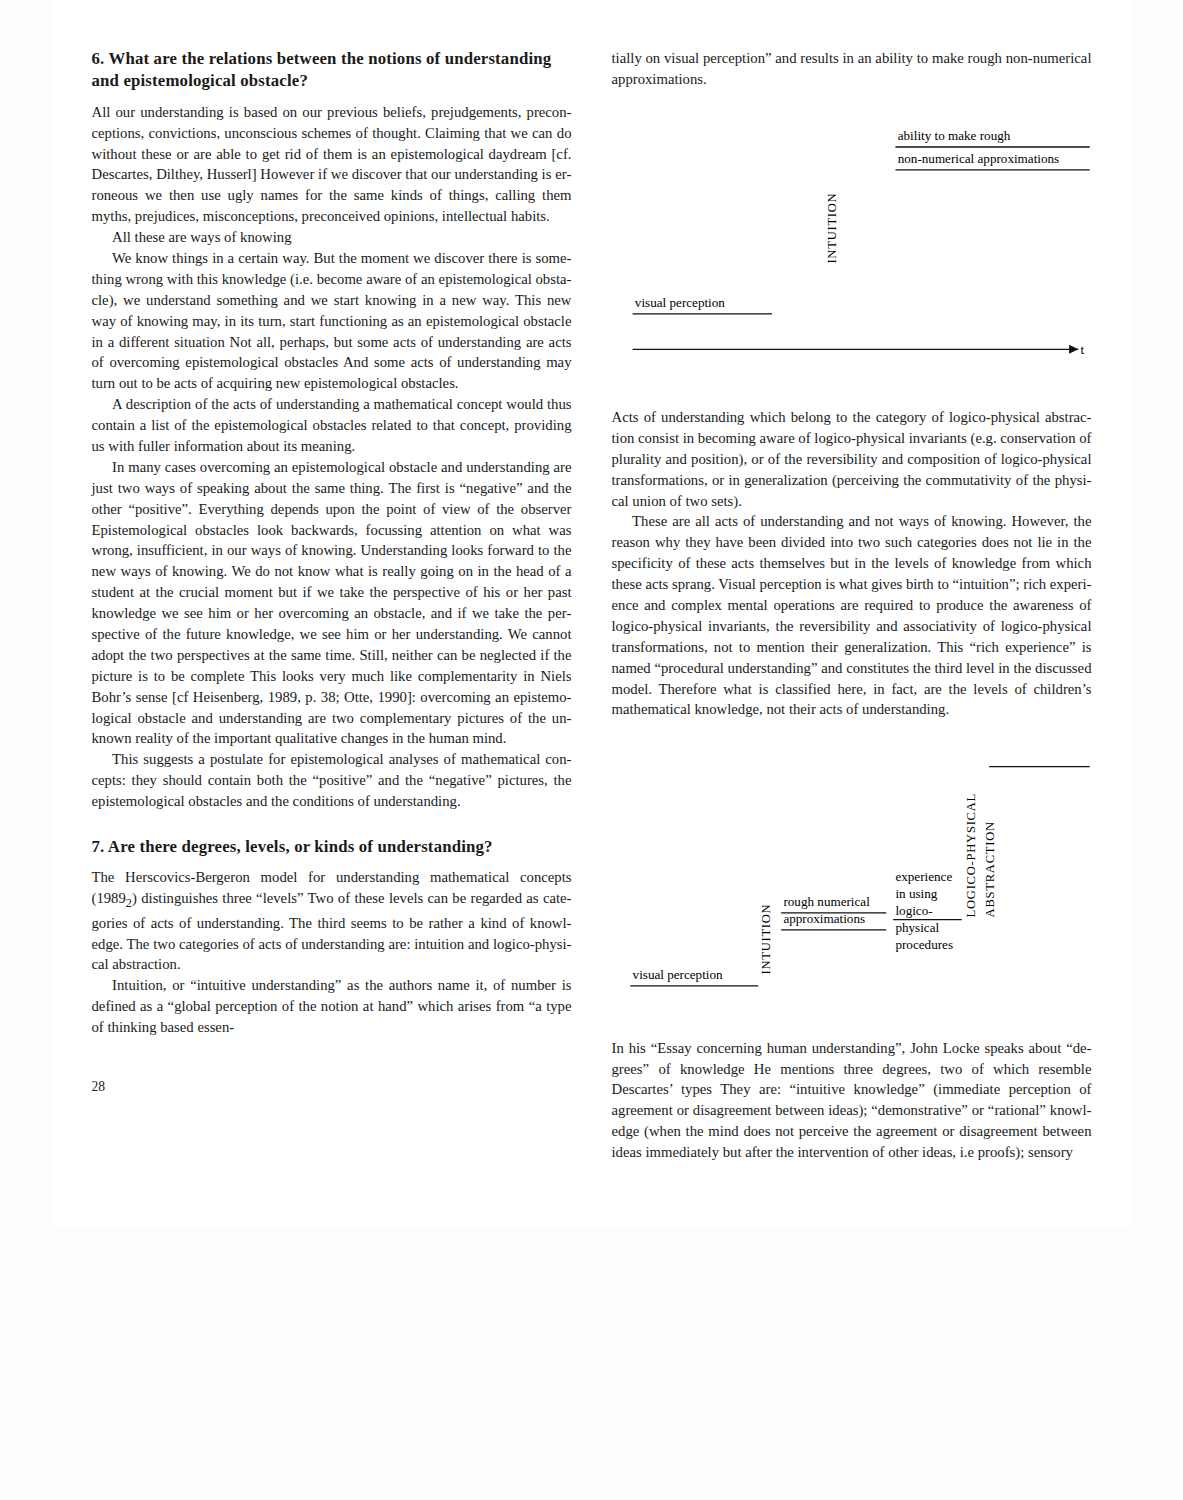6. What are the relations between the notions of understanding and epistemological obstacle?
All our understanding is based on our previous beliefs, prejudgements, preconceptions, convictions, unconscious schemes of thought. Claiming that we can do without these or are able to get rid of them is an epistemological daydream [cf. Descartes, Dilthey, Husserl] However if we discover that our understanding is erroneous we then use ugly names for the same kinds of things, calling them myths, prejudices, misconceptions, preconceived opinions, intellectual habits.
All these are ways of knowing
We know things in a certain way. But the moment we discover there is something wrong with this knowledge (i.e. become aware of an epistemological obstacle), we understand something and we start knowing in a new way. This new way of knowing may, in its turn, start functioning as an epistemological obstacle in a different situation Not all, perhaps, but some acts of understanding are acts of overcoming epistemological obstacles And some acts of understanding may turn out to be acts of acquiring new epistemological obstacles.
A description of the acts of understanding a mathematical concept would thus contain a list of the epistemological obstacles related to that concept, providing us with fuller information about its meaning.
In many cases overcoming an epistemological obstacle and understanding are just two ways of speaking about the same thing. The first is “negative” and the other “positive”. Everything depends upon the point of view of the observer Epistemological obstacles look backwards, focussing attention on what was wrong, insufficient, in our ways of knowing. Understanding looks forward to the new ways of knowing. We do not know what is really going on in the head of a student at the crucial moment but if we take the perspective of his or her past knowledge we see him or her overcoming an obstacle, and if we take the perspective of the future knowledge, we see him or her understanding. We cannot adopt the two perspectives at the same time. Still, neither can be neglected if the picture is to be complete This looks very much like complementarity in Niels Bohr’s sense [cf Heisenberg, 1989, p. 38; Otte, 1990]: overcoming an epistemological obstacle and understanding are two complementary pictures of the unknown reality of the important qualitative changes in the human mind.
This suggests a postulate for epistemological analyses of mathematical concepts: they should contain both the “positive” and the “negative” pictures, the epistemological obstacles and the conditions of understanding.
7. Are there degrees, levels, or kinds of understanding?
The Herscovics-Bergeron model for understanding mathematical concepts (19892) distinguishes three “levels” Two of these levels can be regarded as categories of acts of understanding. The third seems to be rather a kind of knowledge. The two categories of acts of understanding are: intuition and logico-physical abstraction.
Intuition, or “intuitive understanding” as the authors name it, of number is defined as a “global perception of the notion at hand” which arises from “a type of thinking based essen-
28
tially on visual perception” and results in an ability to make rough non-numerical approximations.
ability to make rough non-numerical approximations INTUITION visual perception t
Acts of understanding which belong to the category of logico-physical abstraction consist in becoming aware of logico-physical invariants (e.g. conservation of plurality and position), or of the reversibility and composition of logico-physical transformations, or in generalization (perceiving the commutativity of the physical union of two sets).
These are all acts of understanding and not ways of knowing. However, the reason why they have been divided into two such categories does not lie in the specificity of these acts themselves but in the levels of knowledge from which these acts sprang. Visual perception is what gives birth to “intuition”; rich experience and complex mental operations are required to produce the awareness of logico-physical invariants, the reversibility and associativity of logico-physical transformations, not to mention their generalization. This “rich experience” is named “procedural understanding” and constitutes the third level in the discussed model. Therefore what is classified here, in fact, are the levels of children’s mathematical knowledge, not their acts of understanding.
LOGICO-PHYSICAL ABSTRACTION experience in using logico- physical procedures rough numerical approximations INTUITION visual perception
In his “Essay concerning human understanding”, John Locke speaks about “degrees” of knowledge He mentions three degrees, two of which resemble Descartes’ types They are: “intuitive knowledge” (immediate perception of agreement or disagreement between ideas); “demonstrative” or “rational” knowledge (when the mind does not perceive the agreement or disagreement between ideas immediately but after the intervention of other ideas, i.e proofs); sensory